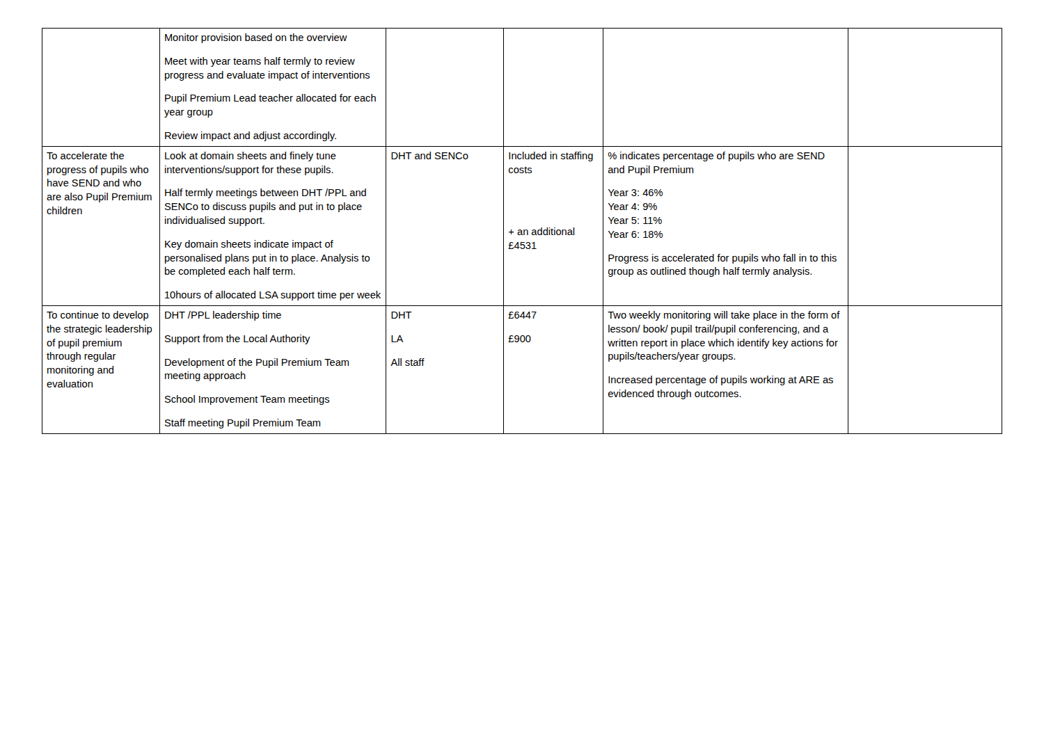| | Monitor provision based on the overview Meet with year teams half termly to review progress and evaluate impact of interventions Pupil Premium Lead teacher allocated for each year group Review impact and adjust accordingly. | | | | |
| To accelerate the progress of pupils who have SEND and who are also Pupil Premium children | Look at domain sheets and finely tune interventions/support for these pupils. Half termly meetings between DHT /PPL and SENCo to discuss pupils and put in to place individualised support. Key domain sheets indicate impact of personalised plans put in to place. Analysis to be completed each half term. 10hours of allocated LSA support time per week | DHT and SENCo | Included in staffing costs + an additional £4531 | % indicates percentage of pupils who are SEND and Pupil Premium Year 3: 46% Year 4: 9% Year 5: 11% Year 6: 18% Progress is accelerated for pupils who fall in to this group as outlined though half termly analysis. | |
| To continue to develop the strategic leadership of pupil premium through regular monitoring and evaluation | DHT /PPL leadership time Support from the Local Authority Development of the Pupil Premium Team meeting approach School Improvement Team meetings Staff meeting Pupil Premium Team | DHT LA All staff | £6447 £900 | Two weekly monitoring will take place in the form of lesson/ book/ pupil trail/pupil conferencing, and a written report in place which identify key actions for pupils/teachers/year groups. Increased percentage of pupils working at ARE as evidenced through outcomes. | |